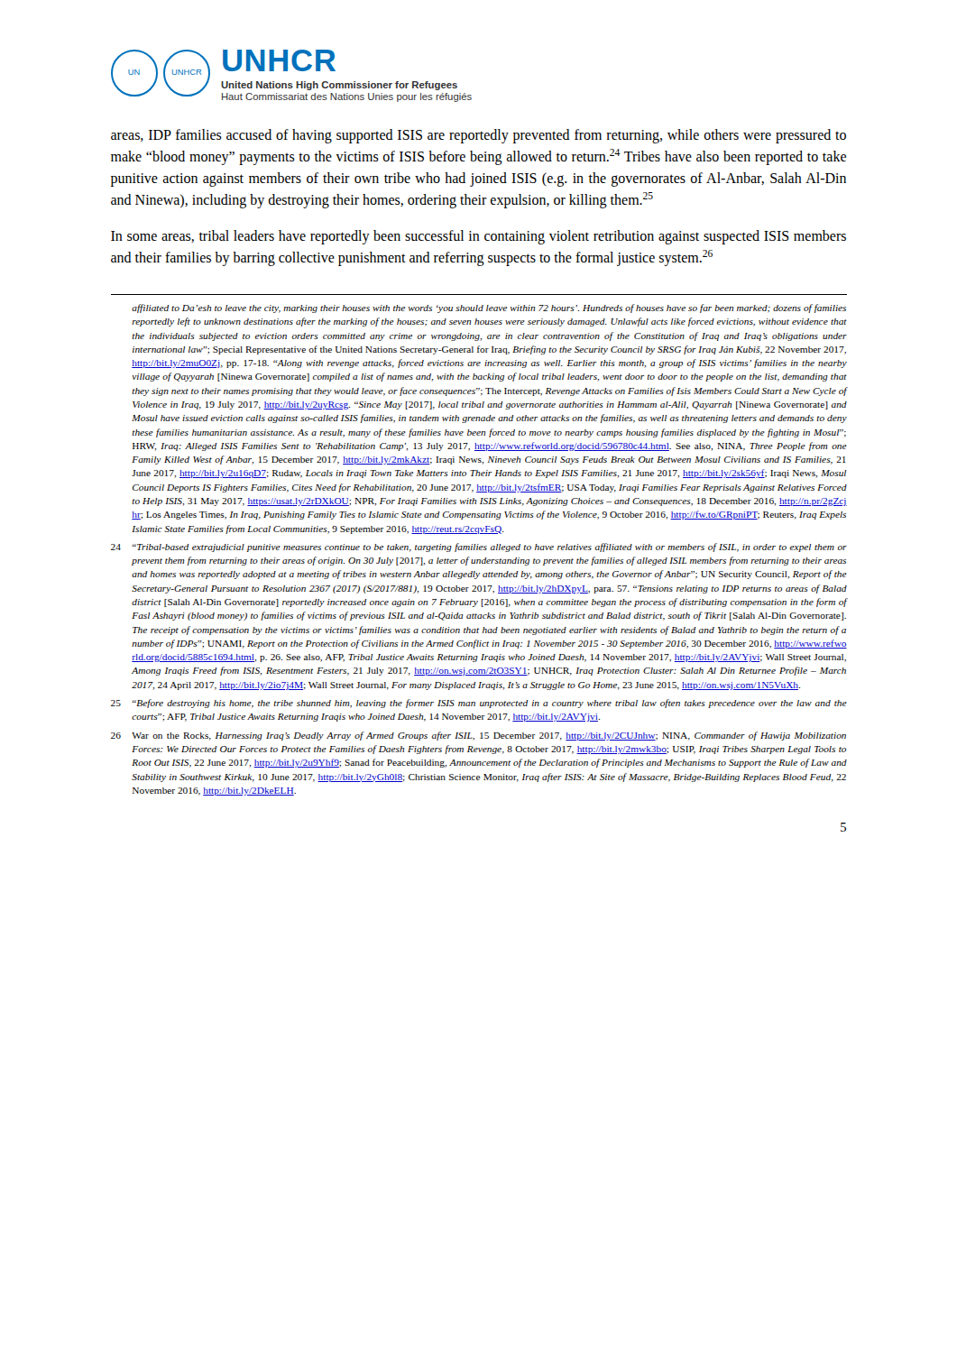UN
UNHCR
UNHCR United Nations High Commissioner for Refugees Haut Commissariat des Nations Unies pour les réfugiés
areas, IDP families accused of having supported ISIS are reportedly prevented from returning, while others were pressured to make “blood money” payments to the victims of ISIS before being allowed to return.24 Tribes have also been reported to take punitive action against members of their own tribe who had joined ISIS (e.g. in the governorates of Al-Anbar, Salah Al-Din and Ninewa), including by destroying their homes, ordering their expulsion, or killing them.25
In some areas, tribal leaders have reportedly been successful in containing violent retribution against suspected ISIS members and their families by barring collective punishment and referring suspects to the formal justice system.26
affiliated to Da’esh to leave the city, marking their houses with the words ‘you should leave within 72 hours’. Hundreds of houses have so far been marked; dozens of families reportedly left to unknown destinations after the marking of the houses; and seven houses were seriously damaged. Unlawful acts like forced evictions, without evidence that the individuals subjected to eviction orders committed any crime or wrongdoing, are in clear contravention of the Constitution of Iraq and Iraq’s obligations under international law”; Special Representative of the United Nations Secretary-General for Iraq, Briefing to the Security Council by SRSG for Iraq Ján Kubiš, 22 November 2017, http://bit.ly/2muO0Zj, pp. 17-18. “Along with revenge attacks, forced evictions are increasing as well. Earlier this month, a group of ISIS victims’ families in the nearby village of Qayyarah [Ninewa Governorate] compiled a list of names and, with the backing of local tribal leaders, went door to door to the people on the list, demanding that they sign next to their names promising that they would leave, or face consequences”; The Intercept, Revenge Attacks on Families of Isis Members Could Start a New Cycle of Violence in Iraq, 19 July 2017, http://bit.ly/2uyRcsg. “Since May [2017], local tribal and governorate authorities in Hammam al-Alil, Qayarrah [Ninewa Governorate] and Mosul have issued eviction calls against so-called ISIS families, in tandem with grenade and other attacks on the families, as well as threatening letters and demands to deny these families humanitarian assistance. As a result, many of these families have been forced to move to nearby camps housing families displaced by the fighting in Mosul”; HRW, Iraq: Alleged ISIS Families Sent to 'Rehabilitation Camp', 13 July 2017, http://www.refworld.org/docid/596780c44.html. See also, NINA, Three People from one Family Killed West of Anbar, 15 December 2017, http://bit.ly/2mkAkzt; Iraqi News, Nineveh Council Says Feuds Break Out Between Mosul Civilians and IS Families, 21 June 2017, http://bit.ly/2u16qD7; Rudaw, Locals in Iraqi Town Take Matters into Their Hands to Expel ISIS Families, 21 June 2017, http://bit.ly/2sk56yf; Iraqi News, Mosul Council Deports IS Fighters Families, Cites Need for Rehabilitation, 20 June 2017, http://bit.ly/2tsfmER; USA Today, Iraqi Families Fear Reprisals Against Relatives Forced to Help ISIS, 31 May 2017, https://usat.ly/2rDXkOU; NPR, For Iraqi Families with ISIS Links, Agonizing Choices – and Consequences, 18 December 2016, http://n.pr/2gZcjhr; Los Angeles Times, In Iraq, Punishing Family Ties to Islamic State and Compensating Victims of the Violence, 9 October 2016, http://fw.to/GRpniPT; Reuters, Iraq Expels Islamic State Families from Local Communities, 9 September 2016, http://reut.rs/2cqvFsQ.
24
“Tribal-based extrajudicial punitive measures continue to be taken, targeting families alleged to have relatives affiliated with or members of ISIL, in order to expel them or prevent them from returning to their areas of origin. On 30 July [2017], a letter of understanding to prevent the families of alleged ISIL members from returning to their areas and homes was reportedly adopted at a meeting of tribes in western Anbar allegedly attended by, among others, the Governor of Anbar”; UN Security Council, Report of the Secretary-General Pursuant to Resolution 2367 (2017) (S/2017/881), 19 October 2017, http://bit.ly/2hDXpyL, para. 57. “Tensions relating to IDP returns to areas of Balad district [Salah Al-Din Governorate] reportedly increased once again on 7 February [2016], when a committee began the process of distributing compensation in the form of Fasl Ashayri (blood money) to families of victims of previous ISIL and al-Qaida attacks in Yathrib subdistrict and Balad district, south of Tikrit [Salah Al-Din Governorate]. The receipt of compensation by the victims or victims’ families was a condition that had been negotiated earlier with residents of Balad and Yathrib to begin the return of a number of IDPs”; UNAMI, Report on the Protection of Civilians in the Armed Conflict in Iraq: 1 November 2015 - 30 September 2016, 30 December 2016, http://www.refworld.org/docid/5885c1694.html, p. 26. See also, AFP, Tribal Justice Awaits Returning Iraqis who Joined Daesh, 14 November 2017, http://bit.ly/2AVYjvi; Wall Street Journal, Among Iraqis Freed from ISIS, Resentment Festers, 21 July 2017, http://on.wsj.com/2tO3SY1; UNHCR, Iraq Protection Cluster: Salah Al Din Returnee Profile – March 2017, 24 April 2017, http://bit.ly/2io7j4M; Wall Street Journal, For many Displaced Iraqis, It’s a Struggle to Go Home, 23 June 2015, http://on.wsj.com/1N5VuXh.
25
“Before destroying his home, the tribe shunned him, leaving the former ISIS man unprotected in a country where tribal law often takes precedence over the law and the courts”; AFP, Tribal Justice Awaits Returning Iraqis who Joined Daesh, 14 November 2017, http://bit.ly/2AVYjvi.
26
War on the Rocks, Harnessing Iraq’s Deadly Array of Armed Groups after ISIL, 15 December 2017, http://bit.ly/2CUJnhw; NINA, Commander of Hawija Mobilization Forces: We Directed Our Forces to Protect the Families of Daesh Fighters from Revenge, 8 October 2017, http://bit.ly/2mwk3bo; USIP, Iraqi Tribes Sharpen Legal Tools to Root Out ISIS, 22 June 2017, http://bit.ly/2u9Yhf9; Sanad for Peacebuilding, Announcement of the Declaration of Principles and Mechanisms to Support the Rule of Law and Stability in Southwest Kirkuk, 10 June 2017, http://bit.ly/2yGh0l8; Christian Science Monitor, Iraq after ISIS: At Site of Massacre, Bridge-Building Replaces Blood Feud, 22 November 2016, http://bit.ly/2DkeELH.
5